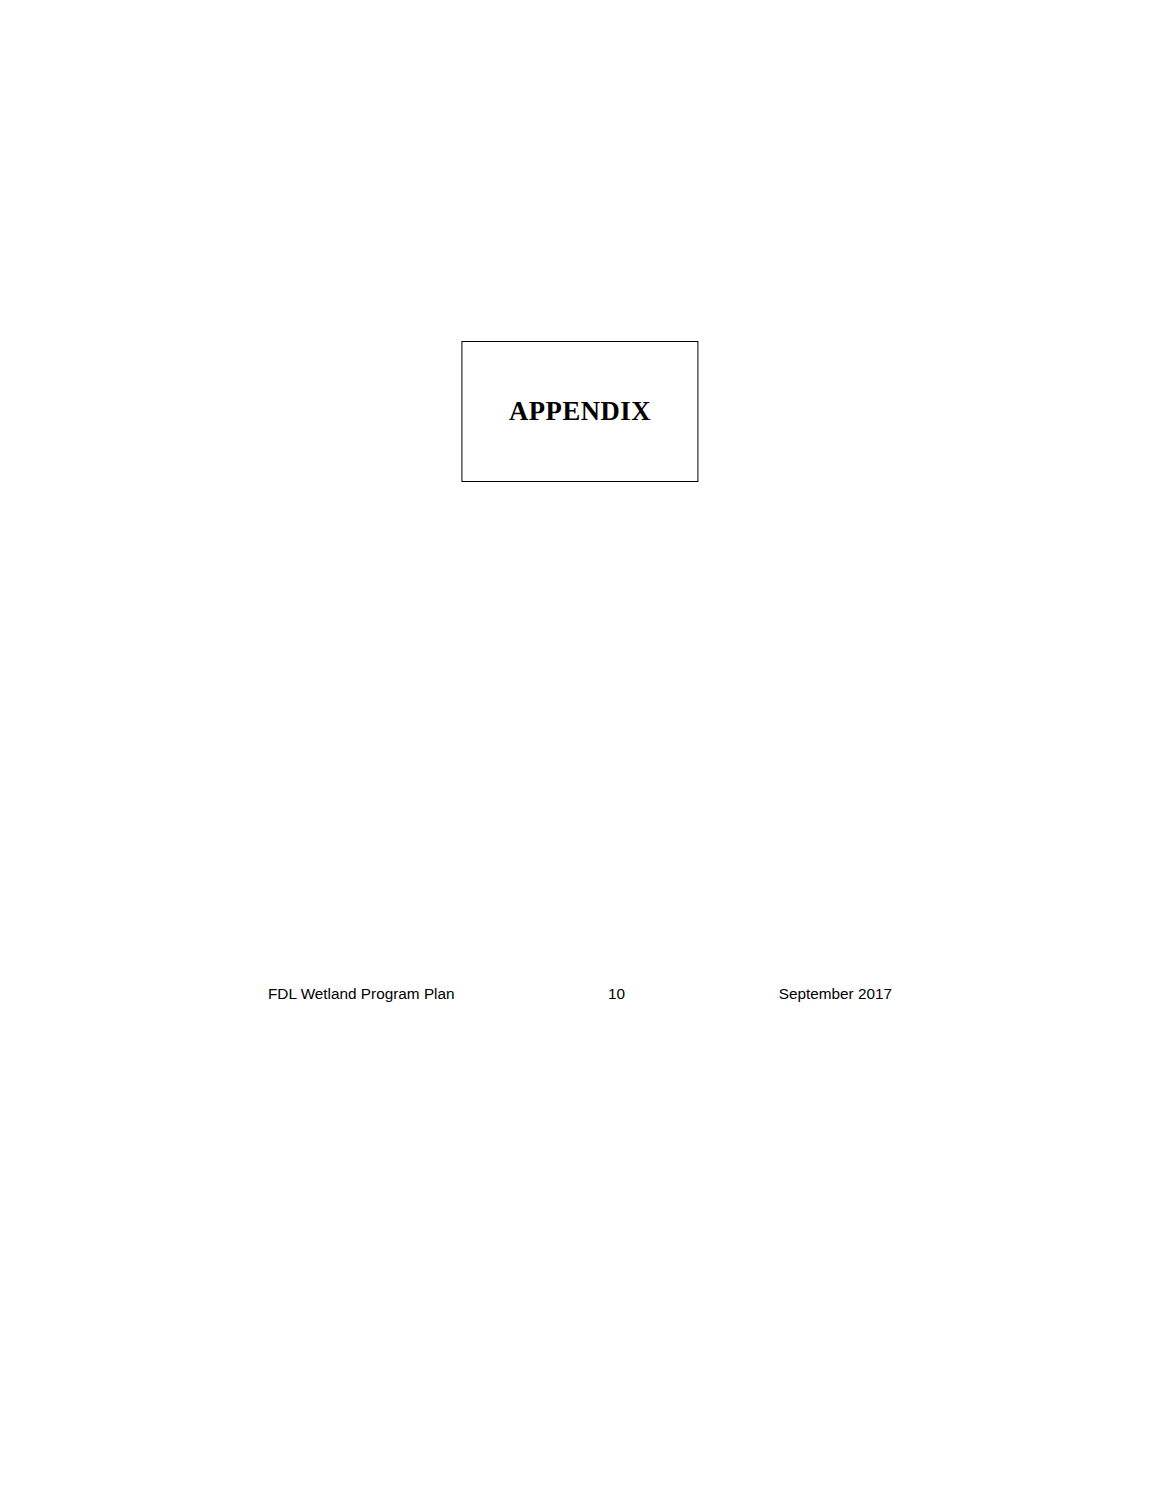APPENDIX
FDL Wetland Program Plan
10
September 2017